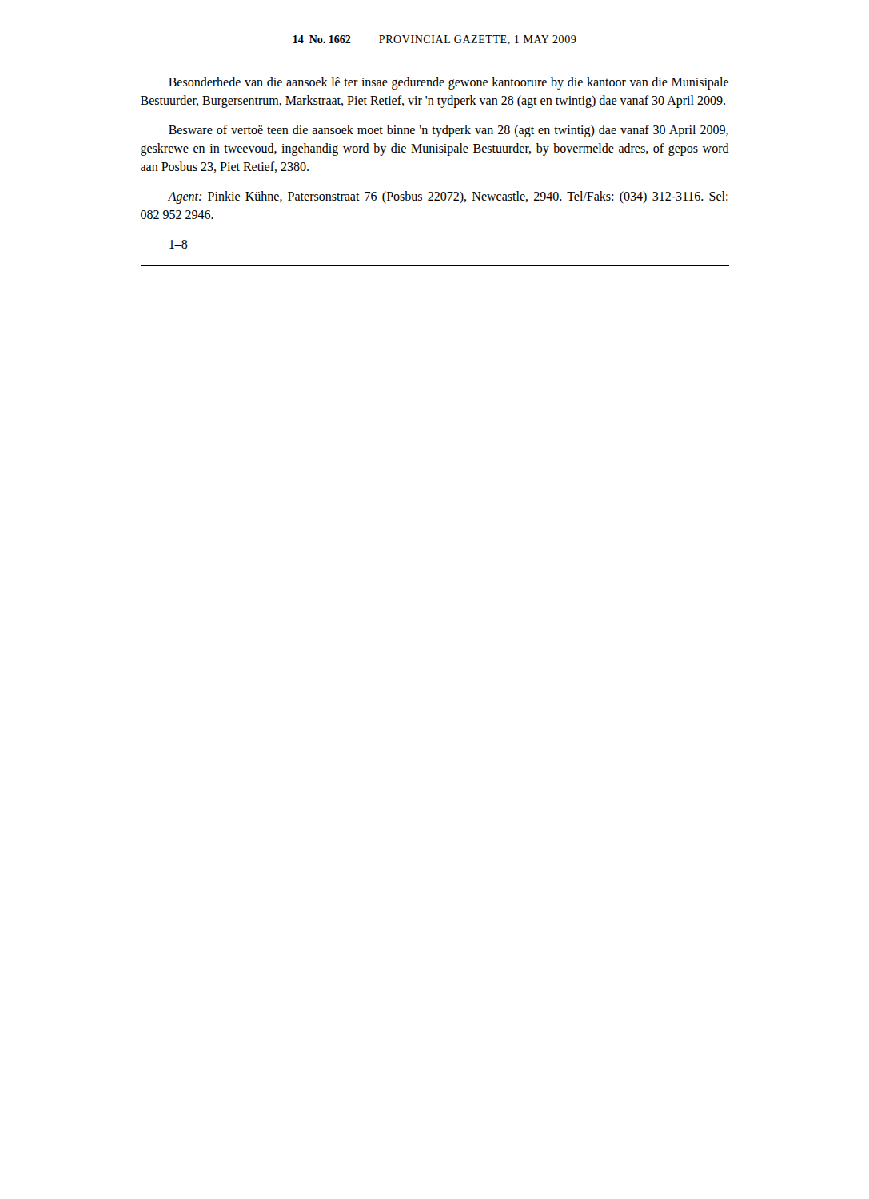14 No. 1662 PROVINCIAL GAZETTE, 1 MAY 2009
Besonderhede van die aansoek lê ter insae gedurende gewone kantoorure by die kantoor van die Munisipale Bestuurder, Burgersentrum, Markstraat, Piet Retief, vir 'n tydperk van 28 (agt en twintig) dae vanaf 30 April 2009.
Besware of vertoë teen die aansoek moet binne 'n tydperk van 28 (agt en twintig) dae vanaf 30 April 2009, geskrewe en in tweevoud, ingehandig word by die Munisipale Bestuurder, by bovermelde adres, of gepos word aan Posbus 23, Piet Retief, 2380.
Agent: Pinkie Kühne, Patersonstraat 76 (Posbus 22072), Newcastle, 2940. Tel/Faks: (034) 312-3116. Sel: 082 952 2946.
1–8